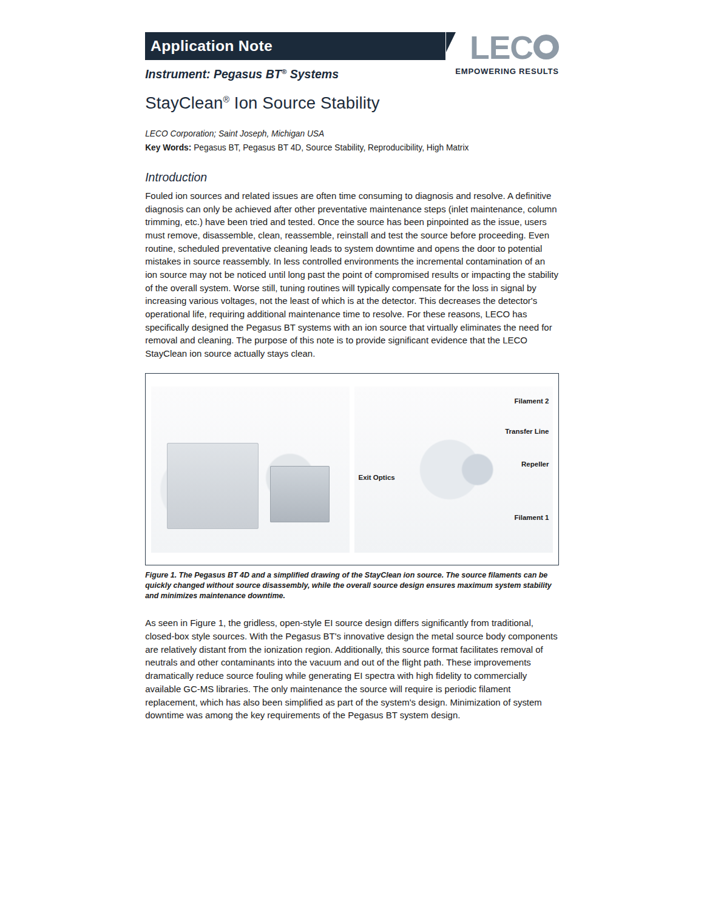Application Note
Instrument: Pegasus BT® Systems
StayClean® Ion Source Stability
LEC EMPOWERING RESULTS
LECO Corporation; Saint Joseph, Michigan USA
Key Words: Pegasus BT, Pegasus BT 4D, Source Stability, Reproducibility, High Matrix
Introduction
Fouled ion sources and related issues are often time consuming to diagnosis and resolve. A definitive diagnosis can only be achieved after other preventative maintenance steps (inlet maintenance, column trimming, etc.) have been tried and tested. Once the source has been pinpointed as the issue, users must remove, disassemble, clean, reassemble, reinstall and test the source before proceeding. Even routine, scheduled preventative cleaning leads to system downtime and opens the door to potential mistakes in source reassembly. In less controlled environments the incremental contamination of an ion source may not be noticed until long past the point of compromised results or impacting the stability of the overall system. Worse still, tuning routines will typically compensate for the loss in signal by increasing various voltages, not the least of which is at the detector. This decreases the detector's operational life, requiring additional maintenance time to resolve. For these reasons, LECO has specifically designed the Pegasus BT systems with an ion source that virtually eliminates the need for removal and cleaning. The purpose of this note is to provide significant evidence that the LECO StayClean ion source actually stays clean.
Filament 2 Transfer Line Repeller Filament 1 Exit Optics
Figure 1. The Pegasus BT 4D and a simplified drawing of the StayClean ion source. The source filaments can be quickly changed without source disassembly, while the overall source design ensures maximum system stability and minimizes maintenance downtime.
As seen in Figure 1, the gridless, open-style EI source design differs significantly from traditional, closed-box style sources. With the Pegasus BT's innovative design the metal source body components are relatively distant from the ionization region. Additionally, this source format facilitates removal of neutrals and other contaminants into the vacuum and out of the flight path. These improvements dramatically reduce source fouling while generating EI spectra with high fidelity to commercially available GC-MS libraries. The only maintenance the source will require is periodic filament replacement, which has also been simplified as part of the system's design. Minimization of system downtime was among the key requirements of the Pegasus BT system design.